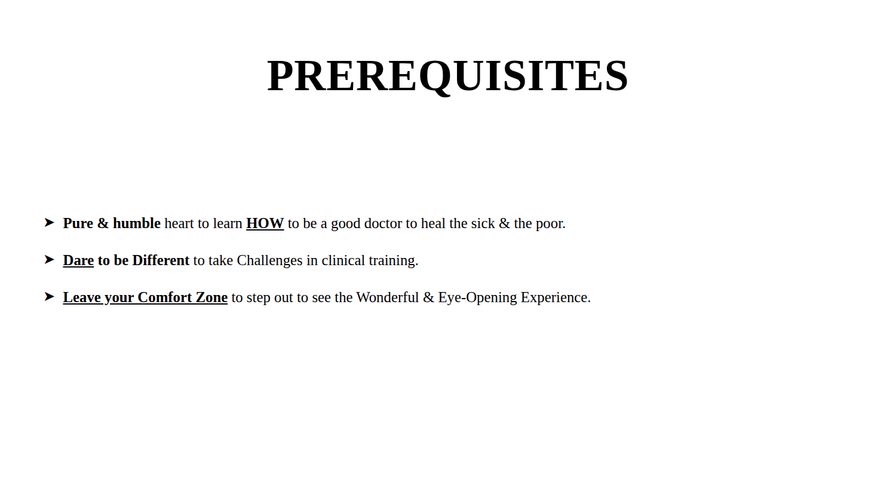PREREQUISITES
Pure & humble heart to learn HOW to be a good doctor to heal the sick & the poor.
Dare to be Different to take Challenges in clinical training.
Leave your Comfort Zone to step out to see the Wonderful & Eye-Opening Experience.